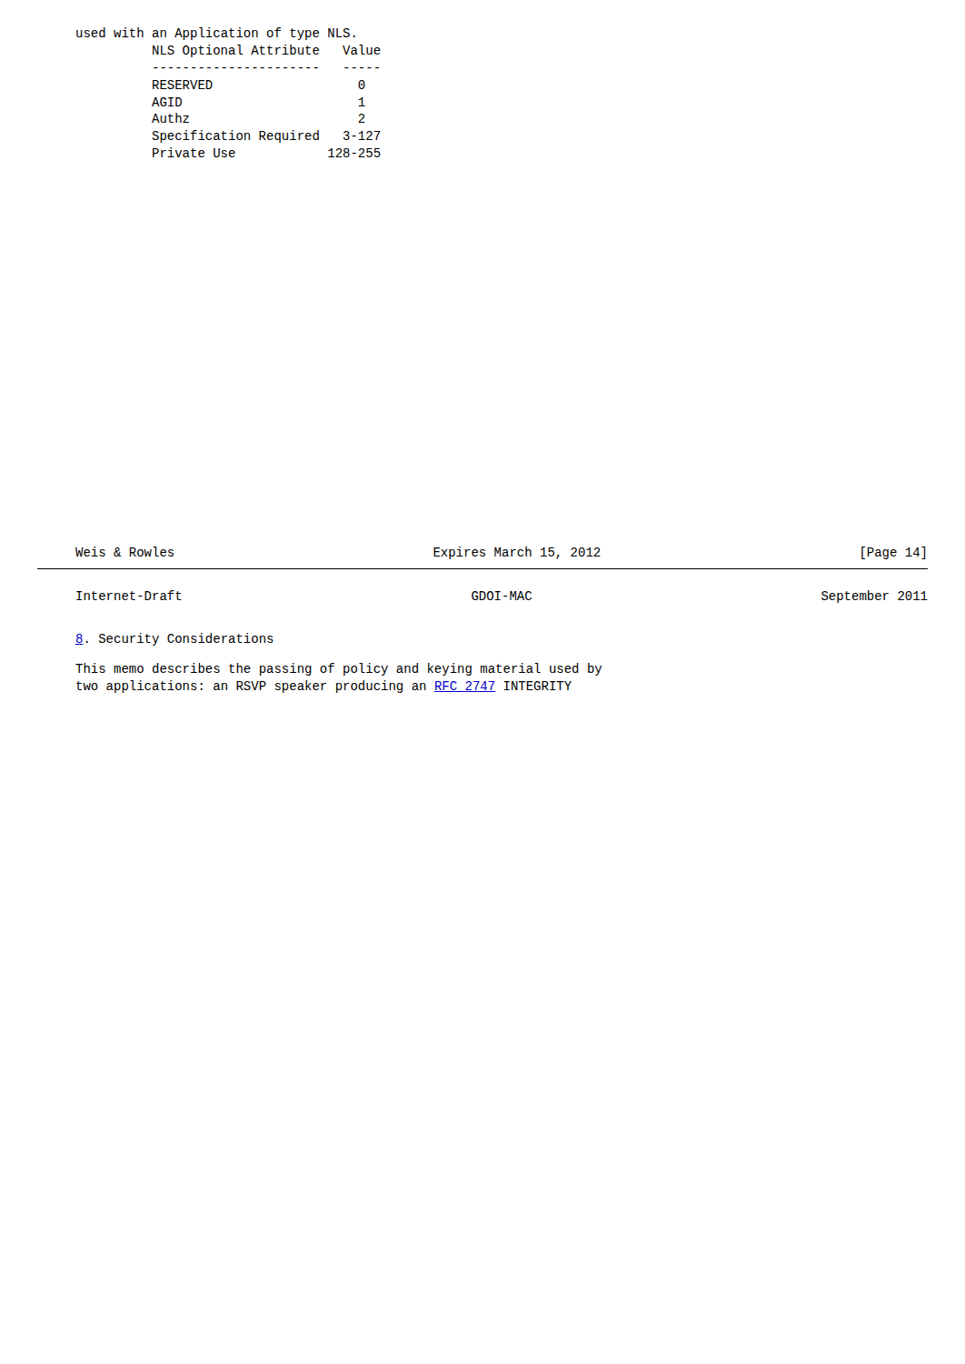used with an Application of type NLS.
NLS Optional Attribute   Value
----------------------   -----
RESERVED                   0
AGID                       1
Authz                      2
Specification Required   3-127
Private Use            128-255
Weis & Rowles Expires March 15, 2012 [Page 14]
Internet-Draft GDOI-MAC September 2011
8. Security Considerations
This memo describes the passing of policy and keying material used by
two applications: an RSVP speaker producing an RFC 2747 INTEGRITY